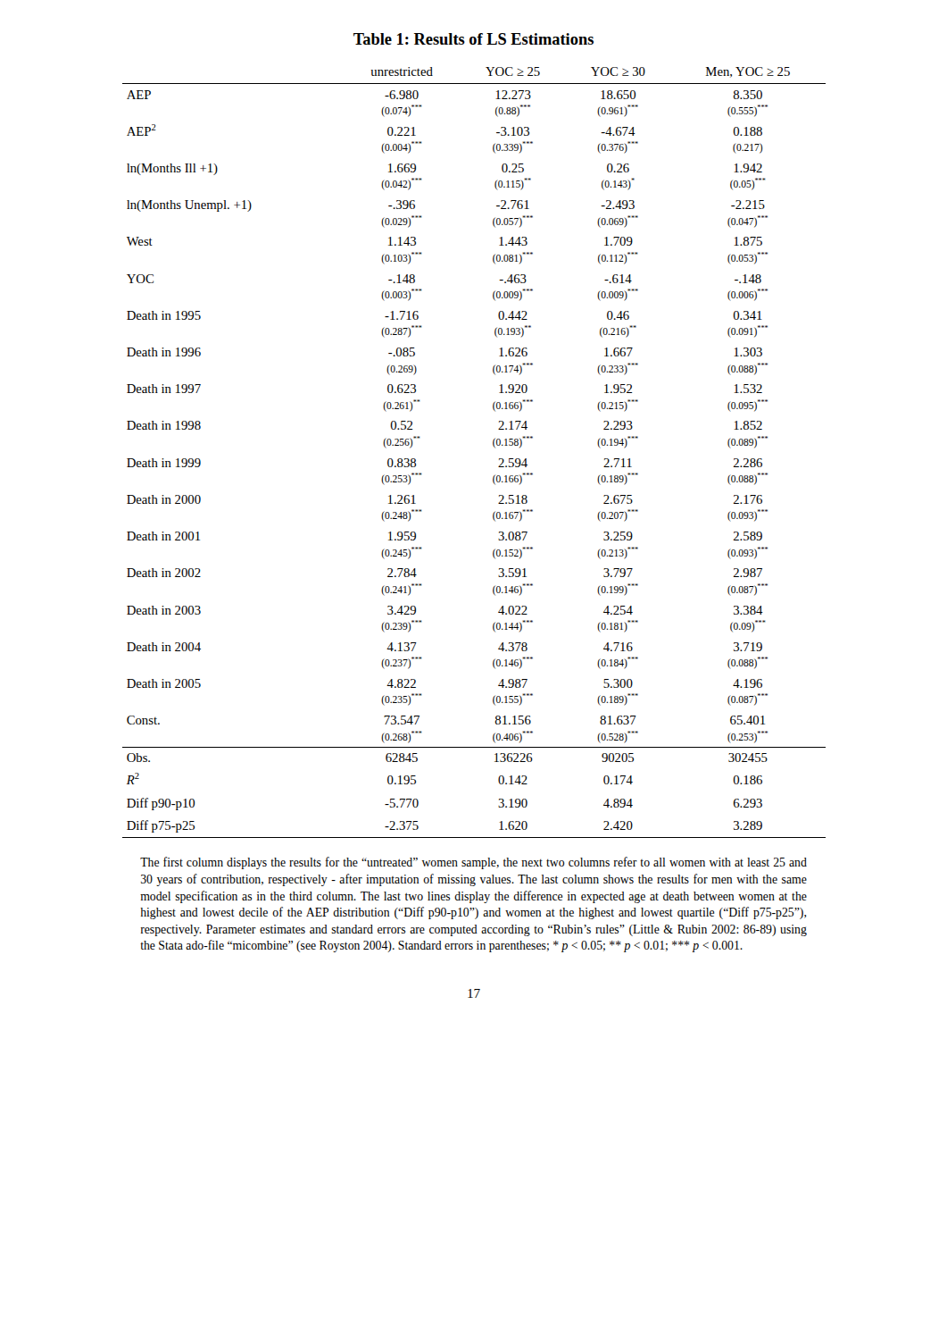Table 1: Results of LS Estimations
| | unrestricted | YOC ≥ 25 | YOC ≥ 30 | Men, YOC ≥ 25 |
| --- | --- | --- | --- | --- |
| AEP | -6.980 (0.074) *** | 12.273 (0.88) *** | 18.650 (0.961) *** | 8.350 (0.555) *** |
| AEP 2 | 0.221 (0.004) *** | -3.103 (0.339) *** | -4.674 (0.376) *** | 0.188 (0.217) |
| ln(Months Ill +1) | 1.669 (0.042) *** | 0.25 (0.115) ** | 0.26 (0.143) * | 1.942 (0.05) *** |
| ln(Months Unempl. +1) | -.396 (0.029) *** | -2.761 (0.057) *** | -2.493 (0.069) *** | -2.215 (0.047) *** |
| West | 1.143 (0.103) *** | 1.443 (0.081) *** | 1.709 (0.112) *** | 1.875 (0.053) *** |
| YOC | -.148 (0.003) *** | -.463 (0.009) *** | -.614 (0.009) *** | -.148 (0.006) *** |
| Death in 1995 | -1.716 (0.287) *** | 0.442 (0.193) ** | 0.46 (0.216) ** | 0.341 (0.091) *** |
| Death in 1996 | -.085 (0.269) | 1.626 (0.174) *** | 1.667 (0.233) *** | 1.303 (0.088) *** |
| Death in 1997 | 0.623 (0.261) ** | 1.920 (0.166) *** | 1.952 (0.215) *** | 1.532 (0.095) *** |
| Death in 1998 | 0.52 (0.256) ** | 2.174 (0.158) *** | 2.293 (0.194) *** | 1.852 (0.089) *** |
| Death in 1999 | 0.838 (0.253) *** | 2.594 (0.166) *** | 2.711 (0.189) *** | 2.286 (0.088) *** |
| Death in 2000 | 1.261 (0.248) *** | 2.518 (0.167) *** | 2.675 (0.207) *** | 2.176 (0.093) *** |
| Death in 2001 | 1.959 (0.245) *** | 3.087 (0.152) *** | 3.259 (0.213) *** | 2.589 (0.093) *** |
| Death in 2002 | 2.784 (0.241) *** | 3.591 (0.146) *** | 3.797 (0.199) *** | 2.987 (0.087) *** |
| Death in 2003 | 3.429 (0.239) *** | 4.022 (0.144) *** | 4.254 (0.181) *** | 3.384 (0.09) *** |
| Death in 2004 | 4.137 (0.237) *** | 4.378 (0.146) *** | 4.716 (0.184) *** | 3.719 (0.088) *** |
| Death in 2005 | 4.822 (0.235) *** | 4.987 (0.155) *** | 5.300 (0.189) *** | 4.196 (0.087) *** |
| Const. | 73.547 (0.268) *** | 81.156 (0.406) *** | 81.637 (0.528) *** | 65.401 (0.253) *** |
| Obs. | 62845 | 136226 | 90205 | 302455 |
| R 2 | 0.195 | 0.142 | 0.174 | 0.186 |
| Diff p90-p10 | -5.770 | 3.190 | 4.894 | 6.293 |
| Diff p75-p25 | -2.375 | 1.620 | 2.420 | 3.289 |
The first column displays the results for the “untreated” women sample, the next two columns refer to all women with at least 25 and 30 years of contribution, respectively - after imputation of missing values. The last column shows the results for men with the same model specification as in the third column. The last two lines display the difference in expected age at death between women at the highest and lowest decile of the AEP distribution (“Diff p90-p10”) and women at the highest and lowest quartile (“Diff p75-p25”), respectively. Parameter estimates and standard errors are computed according to “Rubin’s rules” (Little & Rubin 2002: 86-89) using the Stata ado-file “micombine” (see Royston 2004). Standard errors in parentheses; * p < 0.05; ** p < 0.01; *** p < 0.001.
17